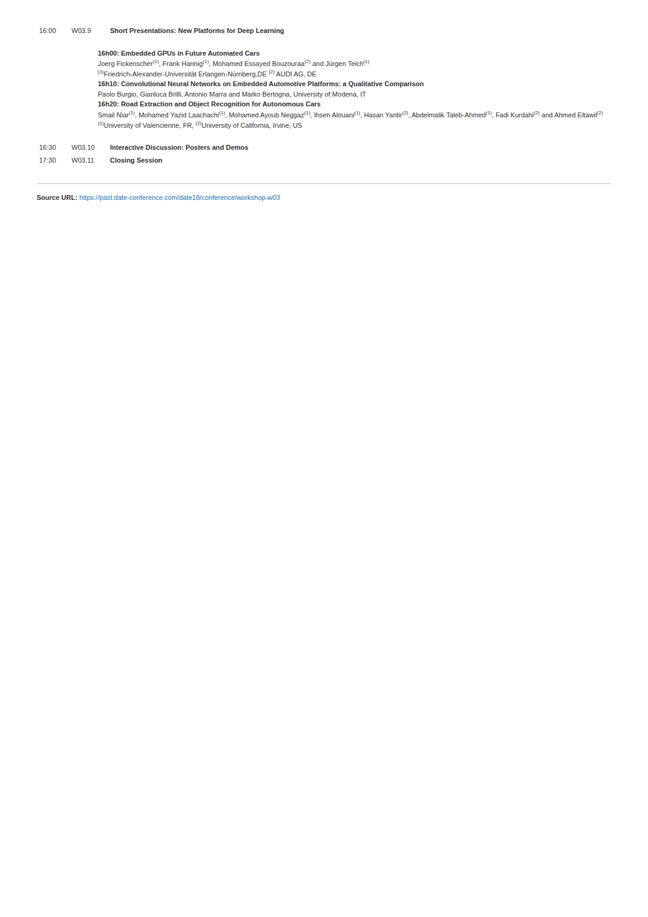| 16:00 | W03.9 | Short Presentations: New Platforms for Deep Learning |
16h00: Embedded GPUs in Future Automated Cars
Joerg Fickenscher(1), Frank Hannig(1), Mohamed Essayed Bouzouraa(2) and Jürgen Teich(1)
(1)Friedrich-Alexander-Universität Erlangen-Nürnberg,DE (2) AUDI AG, DE
16h10: Convolutional Neural Networks on Embedded Automotive Platforms: a Qualitative Comparison
Paolo Burgio, Gianluca Brilli, Antonio Marra and Marko Bertogna, University of Modena, IT
16h20: Road Extraction and Object Recognition for Autonomous Cars
Smail Niar(1), Mohamed Yazid Laachachi(1), Mohamed Ayoub Neggaz(1), Ihsen Alouani(1), Hasan Yantir(2), Abdelmalik Taleb-Ahmed(1), Fadi Kurdahi(2) and Ahmed Eltawil(2)
(1)University of Valencienne, FR, (2)University of California, Irvine, US
| 16:30 | W03.10 | Interactive Discussion: Posters and Demos |
| 17:30 | W03.11 | Closing Session |
Source URL: https://past.date-conference.com/date18/conference/workshop-w03